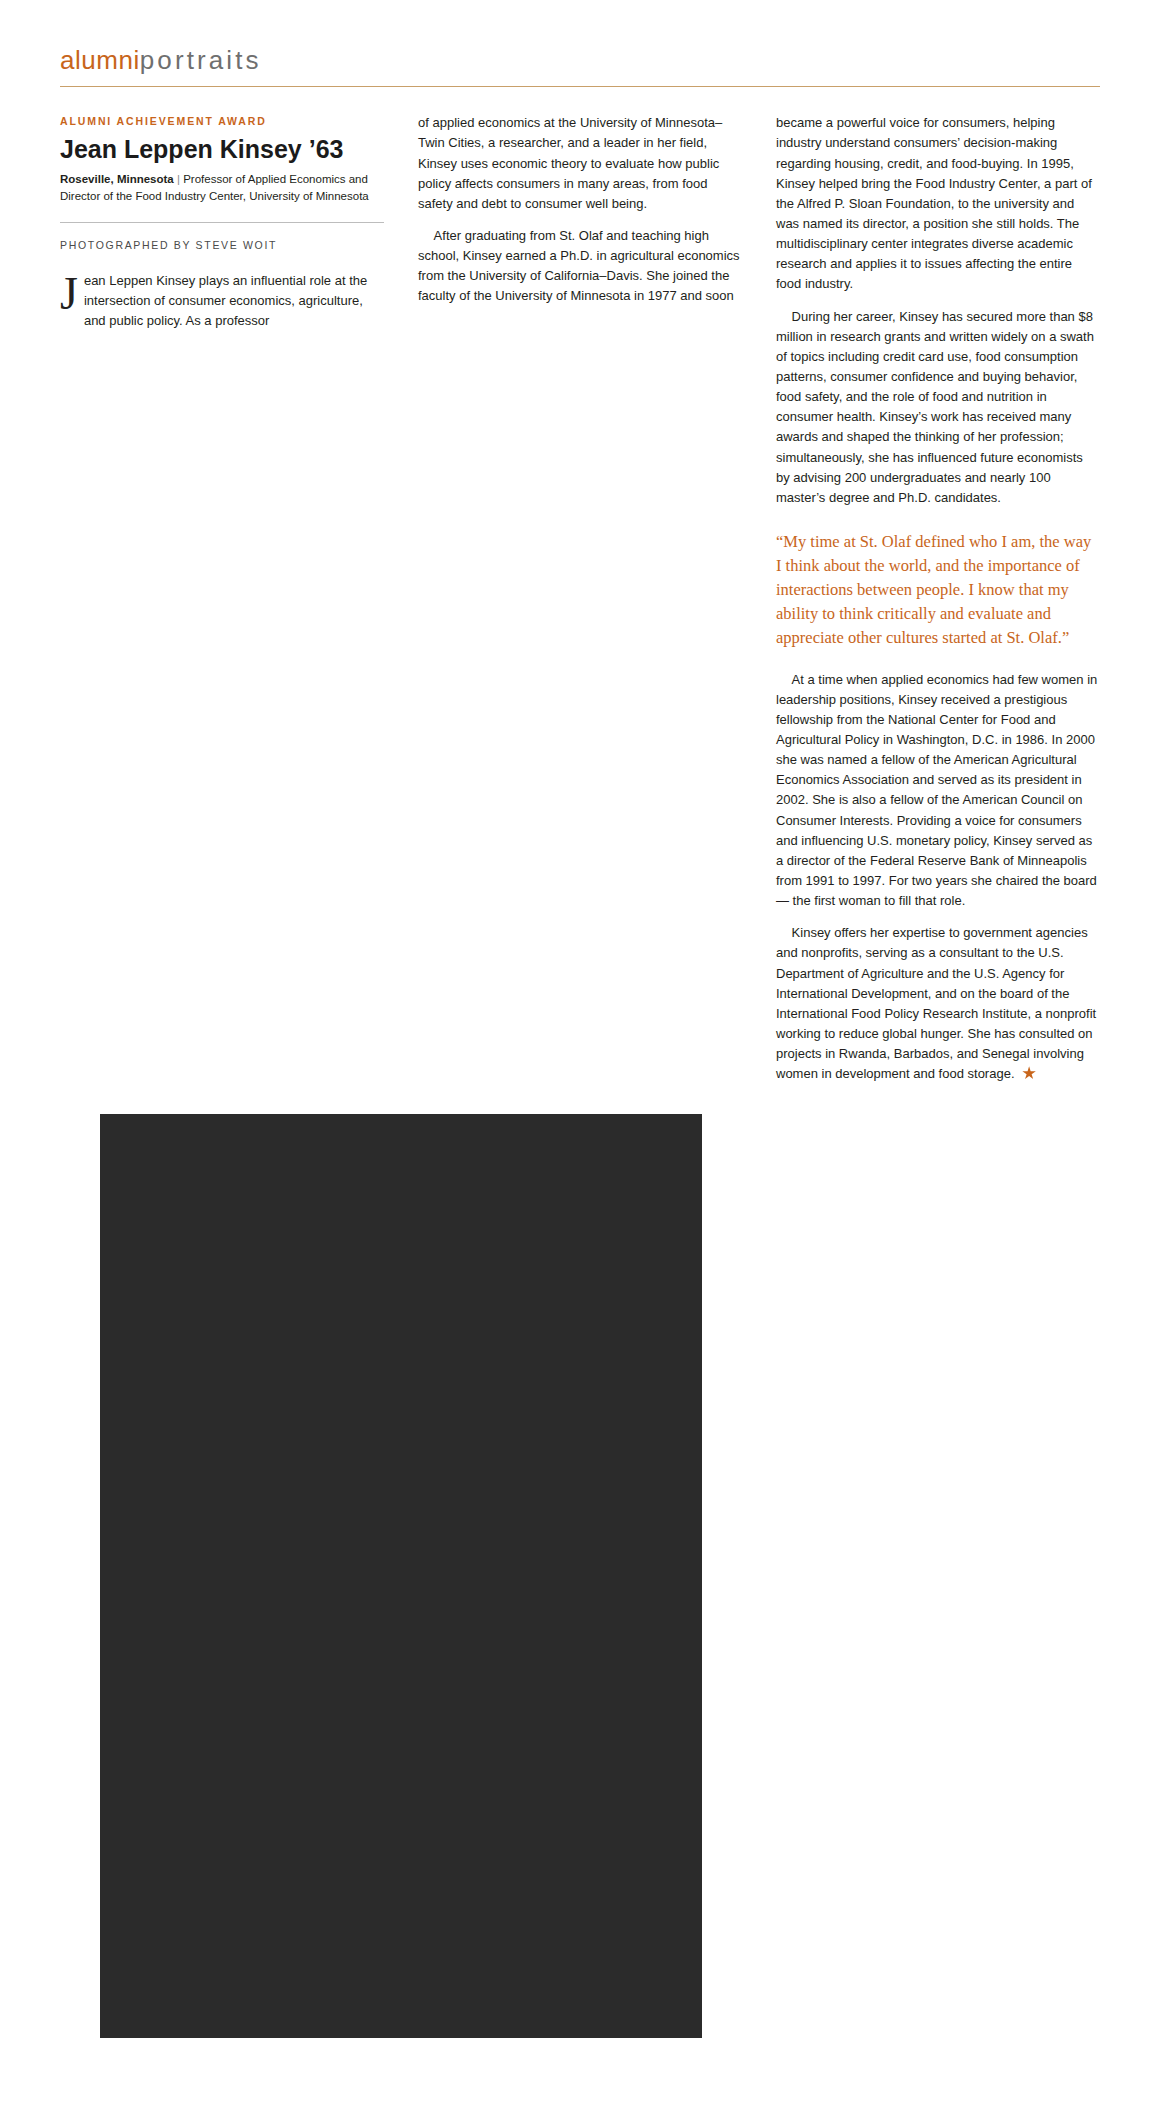alumni portraits
Alumni Achievement Award
Jean Leppen Kinsey ’63
Roseville, Minnesota | Professor of Applied Economics and Director of the Food Industry Center, University of Minnesota
Photographed by Steve Woit
Jean Leppen Kinsey plays an influential role at the intersection of consumer economics, agriculture, and public policy. As a professor
of applied economics at the University of Minnesota–Twin Cities, a researcher, and a leader in her field, Kinsey uses economic theory to evaluate how public policy affects consumers in many areas, from food safety and debt to consumer well being.
After graduating from St. Olaf and teaching high school, Kinsey earned a Ph.D. in agricultural economics from the University of California–Davis. She joined the faculty of the University of Minnesota in 1977 and soon
became a powerful voice for consumers, helping industry understand consumers’ decision-making regarding housing, credit, and food-buying. In 1995, Kinsey helped bring the Food Industry Center, a part of the Alfred P. Sloan Foundation, to the university and was named its director, a position she still holds. The multidisciplinary center integrates diverse academic research and applies it to issues affecting the entire food industry.
During her career, Kinsey has secured more than $8 million in research grants and written widely on a swath of topics including credit card use, food consumption patterns, consumer confidence and buying behavior, food safety, and the role of food and nutrition in consumer health. Kinsey’s work has received many awards and shaped the thinking of her profession; simultaneously, she has influenced future economists by advising 200 undergraduates and nearly 100 master’s degree and Ph.D. candidates.
“My time at St. Olaf defined who I am, the way I think about the world, and the importance of interactions between people. I know that my ability to think critically and evaluate and appreciate other cultures started at St. Olaf.”
At a time when applied economics had few women in leadership positions, Kinsey received a prestigious fellowship from the National Center for Food and Agricultural Policy in Washington, D.C. in 1986. In 2000 she was named a fellow of the American Agricultural Economics Association and served as its president in 2002. She is also a fellow of the American Council on Consumer Interests. Providing a voice for consumers and influencing U.S. monetary policy, Kinsey served as a director of the Federal Reserve Bank of Minneapolis from 1991 to 1997. For two years she chaired the board — the first woman to fill that role.
Kinsey offers her expertise to government agencies and nonprofits, serving as a consultant to the U.S. Department of Agriculture and the U.S. Agency for International Development, and on the board of the International Food Policy Research Institute, a nonprofit working to reduce global hunger. She has consulted on projects in Rwanda, Barbados, and Senegal involving women in development and food storage.